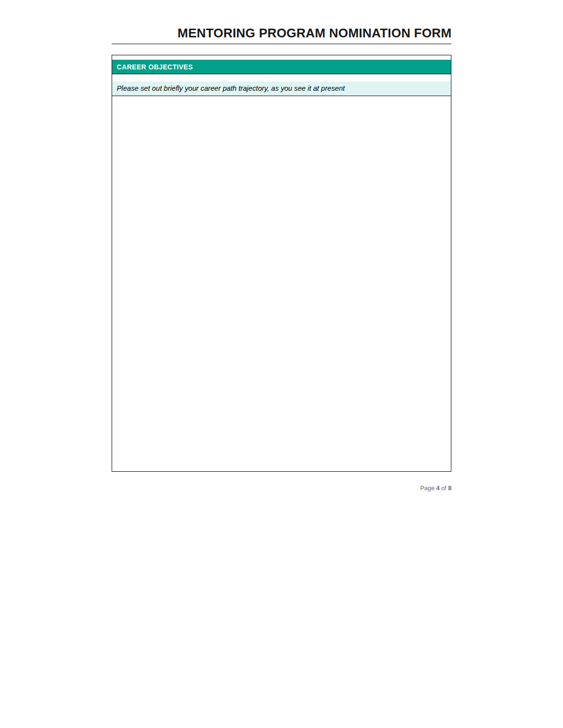MENTORING PROGRAM NOMINATION FORM
CAREER OBJECTIVES
Please set out briefly your career path trajectory, as you see it at present
Page 4 of 8